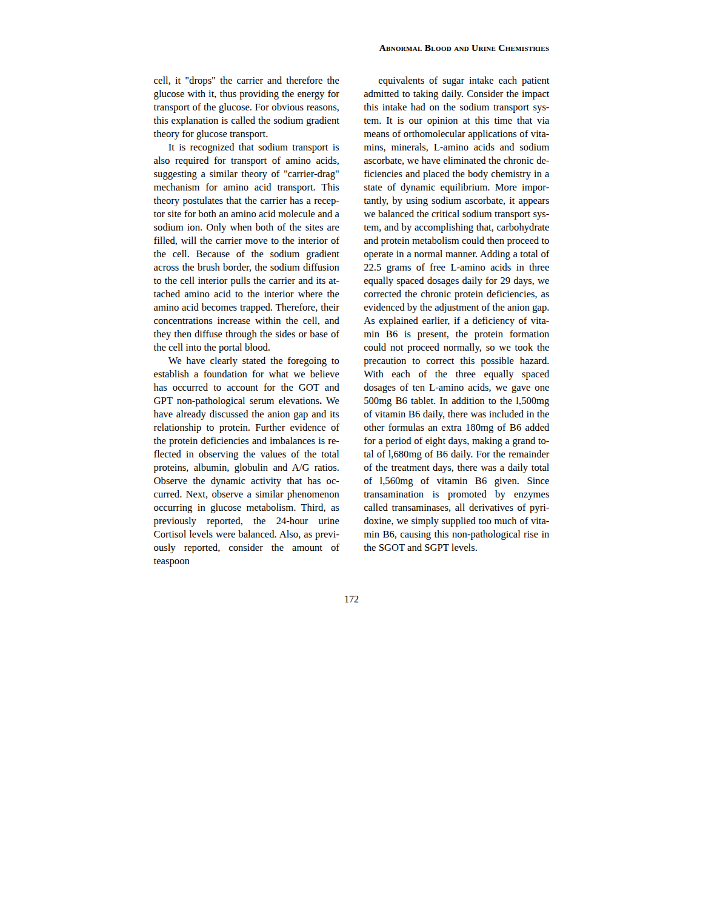Abnormal Blood and Urine Chemistries
cell, it "drops" the carrier and therefore the glucose with it, thus providing the energy for transport of the glucose. For obvious reasons, this explanation is called the sodium gradient theory for glucose transport.
It is recognized that sodium transport is also required for transport of amino acids, suggesting a similar theory of "carrier-drag" mechanism for amino acid transport. This theory postulates that the carrier has a receptor site for both an amino acid molecule and a sodium ion. Only when both of the sites are filled, will the carrier move to the interior of the cell. Because of the sodium gradient across the brush border, the sodium diffusion to the cell interior pulls the carrier and its attached amino acid to the interior where the amino acid becomes trapped. Therefore, their concentrations increase within the cell, and they then diffuse through the sides or base of the cell into the portal blood.
We have clearly stated the foregoing to establish a foundation for what we believe has occurred to account for the GOT and GPT non-pathological serum elevations. We have already discussed the anion gap and its relationship to protein. Further evidence of the protein deficiencies and imbalances is reflected in observing the values of the total proteins, albumin, globulin and A/G ratios. Observe the dynamic activity that has occurred. Next, observe a similar phenomenon occurring in glucose metabolism. Third, as previously reported, the 24-hour urine Cortisol levels were balanced. Also, as previously reported, consider the amount of teaspoon
equivalents of sugar intake each patient admitted to taking daily. Consider the impact this intake had on the sodium transport system. It is our opinion at this time that via means of orthomolecular applications of vitamins, minerals, L-amino acids and sodium ascorbate, we have eliminated the chronic deficiencies and placed the body chemistry in a state of dynamic equilibrium. More importantly, by using sodium ascorbate, it appears we balanced the critical sodium transport system, and by accomplishing that, carbohydrate and protein metabolism could then proceed to operate in a normal manner. Adding a total of 22.5 grams of free L-amino acids in three equally spaced dosages daily for 29 days, we corrected the chronic protein deficiencies, as evidenced by the adjustment of the anion gap. As explained earlier, if a deficiency of vitamin B6 is present, the protein formation could not proceed normally, so we took the precaution to correct this possible hazard. With each of the three equally spaced dosages of ten L-amino acids, we gave one 500mg B6 tablet. In addition to the l,500mg of vitamin B6 daily, there was included in the other formulas an extra 180mg of B6 added for a period of eight days, making a grand total of l,680mg of B6 daily. For the remainder of the treatment days, there was a daily total of l,560mg of vitamin B6 given. Since transamination is promoted by enzymes called transaminases, all derivatives of pyridoxine, we simply supplied too much of vitamin B6, causing this non-pathological rise in the SGOT and SGPT levels.
172